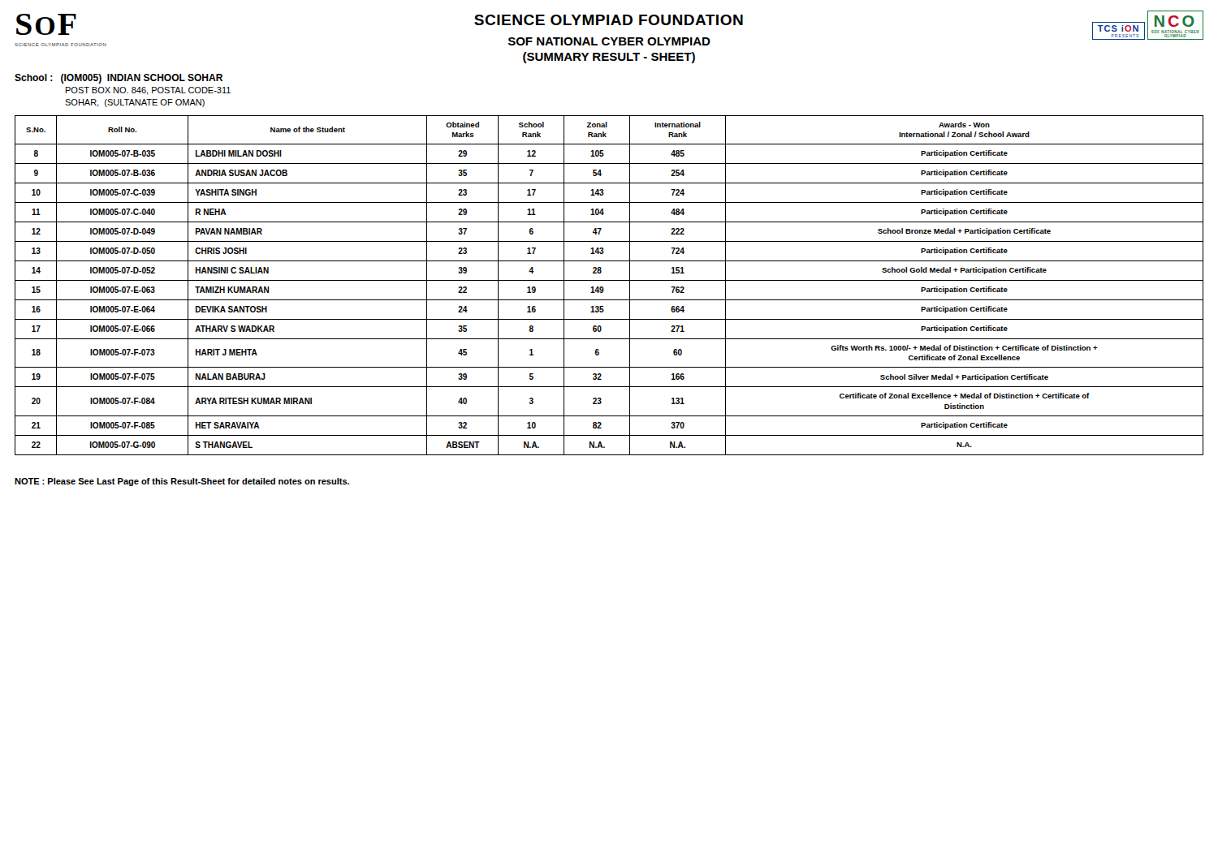SOF
SCIENCE OLYMPIAD FOUNDATION
SCIENCE OLYMPIAD FOUNDATION
SOF NATIONAL CYBER OLYMPIAD
(SUMMARY RESULT - SHEET)
TCS iONPRESENTS
NCO
SOF NATIONAL CYBER
OLYMPIAD
School : (IOM005) INDIAN SCHOOL SOHAR
POST BOX NO. 846, POSTAL CODE-311
SOHAR, (SULTANATE OF OMAN)
| S.No. | Roll No. | Name of the Student | Obtained Marks | School Rank | Zonal Rank | International Rank | Awards - Won International / Zonal / School Award |
| --- | --- | --- | --- | --- | --- | --- | --- |
| 8 | IOM005-07-B-035 | LABDHI MILAN DOSHI | 29 | 12 | 105 | 485 | Participation Certificate |
| 9 | IOM005-07-B-036 | ANDRIA SUSAN JACOB | 35 | 7 | 54 | 254 | Participation Certificate |
| 10 | IOM005-07-C-039 | YASHITA SINGH | 23 | 17 | 143 | 724 | Participation Certificate |
| 11 | IOM005-07-C-040 | R NEHA | 29 | 11 | 104 | 484 | Participation Certificate |
| 12 | IOM005-07-D-049 | PAVAN NAMBIAR | 37 | 6 | 47 | 222 | School Bronze Medal + Participation Certificate |
| 13 | IOM005-07-D-050 | CHRIS JOSHI | 23 | 17 | 143 | 724 | Participation Certificate |
| 14 | IOM005-07-D-052 | HANSINI C SALIAN | 39 | 4 | 28 | 151 | School Gold Medal + Participation Certificate |
| 15 | IOM005-07-E-063 | TAMIZH KUMARAN | 22 | 19 | 149 | 762 | Participation Certificate |
| 16 | IOM005-07-E-064 | DEVIKA SANTOSH | 24 | 16 | 135 | 664 | Participation Certificate |
| 17 | IOM005-07-E-066 | ATHARV S WADKAR | 35 | 8 | 60 | 271 | Participation Certificate |
| 18 | IOM005-07-F-073 | HARIT J MEHTA | 45 | 1 | 6 | 60 | Gifts Worth Rs. 1000/- + Medal of Distinction + Certificate of Distinction + Certificate of Zonal Excellence |
| 19 | IOM005-07-F-075 | NALAN BABURAJ | 39 | 5 | 32 | 166 | School Silver Medal + Participation Certificate |
| 20 | IOM005-07-F-084 | ARYA RITESH KUMAR MIRANI | 40 | 3 | 23 | 131 | Certificate of Zonal Excellence + Medal of Distinction + Certificate of Distinction |
| 21 | IOM005-07-F-085 | HET SARAVAIYA | 32 | 10 | 82 | 370 | Participation Certificate |
| 22 | IOM005-07-G-090 | S THANGAVEL | ABSENT | N.A. | N.A. | N.A. | N.A. |
NOTE : Please See Last Page of this Result-Sheet for detailed notes on results.